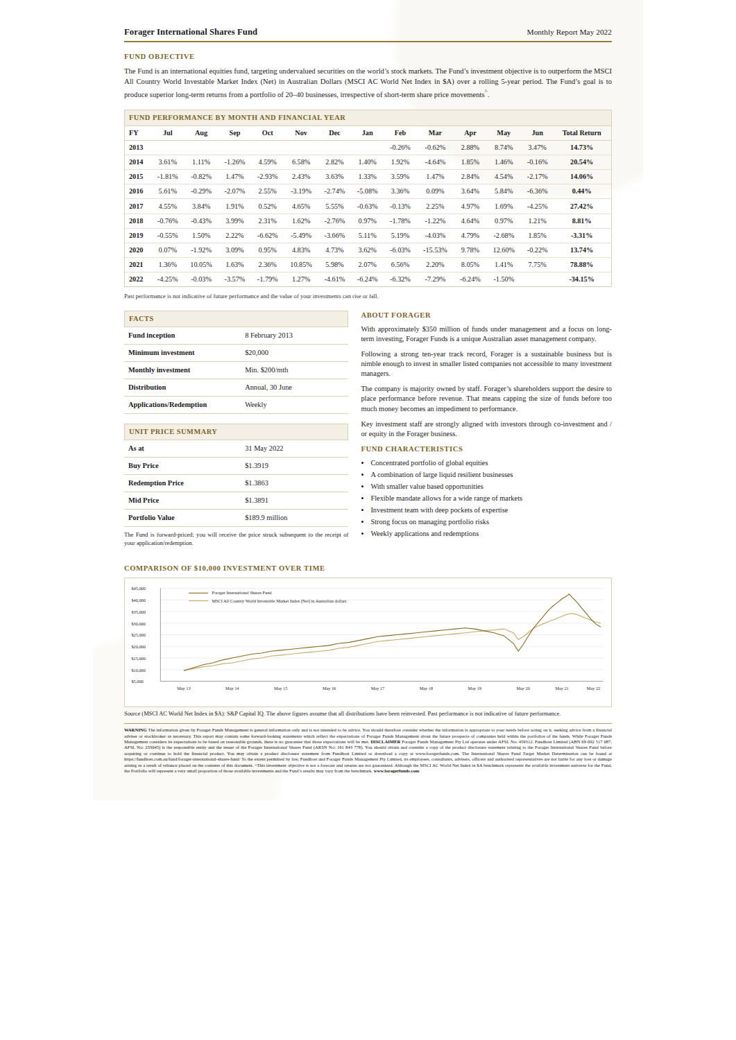Forager International Shares Fund
Monthly Report May 2022
Fund Objective
The Fund is an international equities fund, targeting undervalued securities on the world’s stock markets. The Fund’s investment objective is to outperform the MSCI All Country World Investable Market Index (Net) in Australian Dollars (MSCI AC World Net Index in $A) over a rolling 5-year period. The Fund’s goal is to produce superior long-term returns from a portfolio of 20–40 businesses, irrespective of short-term share price movements^.
Fund Performance by Month and Financial Year
| FY | Jul | Aug | Sep | Oct | Nov | Dec | Jan | Feb | Mar | Apr | May | Jun | Total Return |
| --- | --- | --- | --- | --- | --- | --- | --- | --- | --- | --- | --- | --- | --- |
| 2013 | | | | | | | | -0.26% | -0.62% | 2.88% | 8.74% | 3.47% | 14.73% |
| 2014 | 3.61% | 1.11% | -1.26% | 4.59% | 6.58% | 2.82% | 1.40% | 1.92% | -4.64% | 1.85% | 1.46% | -0.16% | 20.54% |
| 2015 | -1.81% | -0.82% | 1.47% | -2.93% | 2.43% | 3.63% | 1.33% | 3.59% | 1.47% | 2.84% | 4.54% | -2.17% | 14.06% |
| 2016 | 5.61% | -0.29% | -2.07% | 2.55% | -3.19% | -2.74% | -5.08% | 3.36% | 0.09% | 3.64% | 5.84% | -6.36% | 0.44% |
| 2017 | 4.55% | 3.84% | 1.91% | 0.52% | 4.65% | 5.55% | -0.63% | -0.13% | 2.25% | 4.97% | 1.69% | -4.25% | 27.42% |
| 2018 | -0.76% | -0.43% | 3.99% | 2.31% | 1.62% | -2.76% | 0.97% | -1.78% | -1.22% | 4.64% | 0.97% | 1.21% | 8.81% |
| 2019 | -0.55% | 1.50% | 2.22% | -6.62% | -5.49% | -3.66% | 5.11% | 5.19% | -4.03% | 4.79% | -2.68% | 1.85% | -3.31% |
| 2020 | 0.07% | -1.92% | 3.09% | 0.95% | 4.83% | 4.73% | 3.62% | -6.03% | -15.53% | 9.78% | 12.60% | -0.22% | 13.74% |
| 2021 | 1.36% | 10.05% | 1.63% | 2.36% | 10.85% | 5.98% | 2.07% | 6.56% | 2.20% | 8.05% | 1.41% | 7.75% | 78.88% |
| 2022 | -4.25% | -0.03% | -3.57% | -1.79% | 1.27% | -4.61% | -6.24% | -6.32% | -7.29% | -6.24% | -1.50% | | -34.15% |
Past performance is not indicative of future performance and the value of your investments can rise or fall.
Facts
| Fund inception | 8 February 2013 |
| Minimum investment | $20,000 |
| Monthly investment | Min. $200/mth |
| Distribution | Annual, 30 June |
| Applications/Redemption | Weekly |
Unit Price Summary
| As at | 31 May 2022 |
| Buy Price | $1.3919 |
| Redemption Price | $1.3863 |
| Mid Price | $1.3891 |
| Portfolio Value | $189.9 million |
The Fund is forward-priced; you will receive the price struck subsequent to the receipt of your application/redemption.
About Forager
With approximately $350 million of funds under management and a focus on long-term investing, Forager Funds is a unique Australian asset management company.
Following a strong ten-year track record, Forager is a sustainable business but is nimble enough to invest in smaller listed companies not accessible to many investment managers.
The company is majority owned by staff. Forager’s shareholders support the desire to place performance before revenue. That means capping the size of funds before too much money becomes an impediment to performance.
Key investment staff are strongly aligned with investors through co-investment and / or equity in the Forager business.
Fund Characteristics
Concentrated portfolio of global equities
A combination of large liquid resilient businesses
With smaller value based opportunities
Flexible mandate allows for a wide range of markets
Investment team with deep pockets of expertise
Strong focus on managing portfolio risks
Weekly applications and redemptions
Comparison of $10,000 Investment Over Time
$45,000 $40,000 $35,000 $30,000 $25,000 $20,000 $15,000 $10,000 $5,000 May 13 May 14 May 15 May 16 May 17 May 18 May 19 May 20 May 21 May 22 Forager International Shares Fund MSCI All Country World Investable Market Index (Net) in Australian dollars
Source (MSCI AC World Net Index in $A): S&P Capital IQ. The above figures assume that all distributions have been reinvested. Past performance is not indicative of future performance.
WARNING The information given by Forager Funds Management is general information only and is not intended to be advice. You should therefore consider whether the information is appropriate to your needs before acting on it, seeking advice from a financial adviser or stockbroker as necessary. This report may contain some forward-looking statements which reflect the expectations of Forager Funds Management about the future prospects of companies held within the portfolios of the funds. While Forager Funds Management considers its expectations to be based on reasonable grounds, there is no guarantee that those expectations will be met. DISCLAIMER Forager Funds Management Pty Ltd operates under AFSL No: 459312. Fundhost Limited (ABN 69 092 517 087, AFSL No: 233045) is the responsible entity and the issuer of the Forager International Shares Fund (ARSN No: 161 843 778). You should obtain and consider a copy of the product disclosure statement relating to the Forager International Shares Fund before acquiring or continue to hold the financial product. You may obtain a product disclosure statement from Fundhost Limited or download a copy at www.foragerfunds.com. The International Shares Fund Target Market Determination can be found at https://fundhost.com.au/fund/forager-international-shares-fund/ To the extent permitted by law, Fundhost and Forager Funds Management Pty Limited, its employees, consultants, advisers, officers and authorised representatives are not liable for any loss or damage arising as a result of reliance placed on the contents of this document. ^This investment objective is not a forecast and returns are not guaranteed. Although the MSCI AC World Net Index in $A benchmark represents the available investment universe for the Fund, the Portfolio will represent a very small proportion of those available investments and the Fund’s results may vary from the benchmark. www.foragerfunds.com